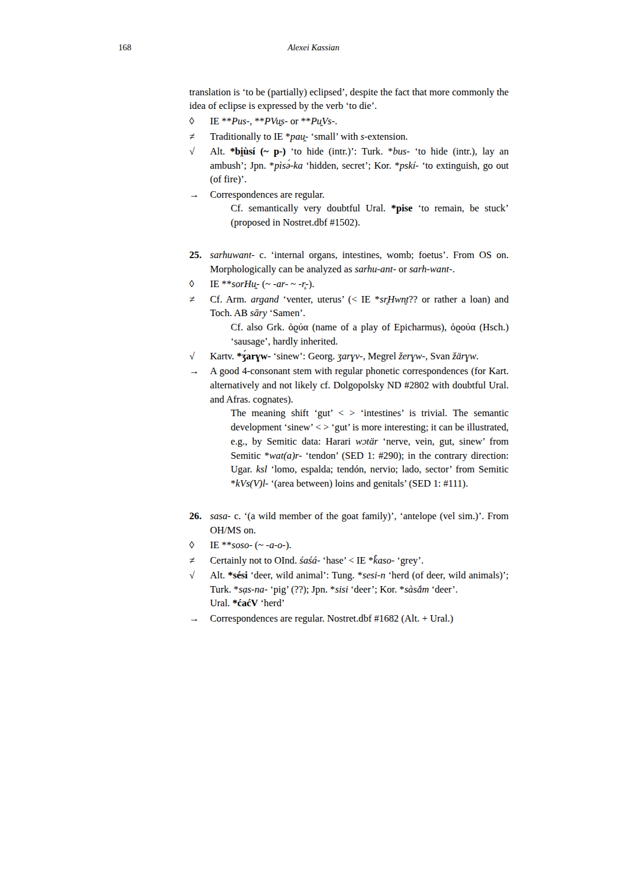168
Alexei Kassian
translation is ‘to be (partially) eclipsed’, despite the fact that more commonly the idea of eclipse is expressed by the verb ‘to die’.
◊
IE **Pus-, **PVu̯s- or **Pu̯Vs-.
≠
Traditionally to IE *pau̯- ‘small’ with s-extension.
√
Alt. *bi̯ùsí (~ p-) ‘to hide (intr.)’: Turk. *bus- ‘to hide (intr.), lay an ambush’; Jpn. *pìsə́-ka ‘hidden, secret’; Kor. *pskí- ‘to extinguish, go out (of fire)’.
→
Correspondences are regular.
Cf. semantically very doubtful Ural. *pise ‘to remain, be stuck’ (proposed in Nostret.dbf #1502).
25.
sarhuwant- c. ‘internal organs, intestines, womb; foetus’. From OS on. Morphologically can be analyzed as sarhu-ant- or sarh-want-.
◊
IE **sorHu̯- (~ -ar- ~ -r̥-).
≠
Cf. Arm. argand ‘venter, uterus’ (< IE *sr̥Hwn̥t?? or rather a loan) and Toch. AB sāry ‘Samen’.
Cf. also Grk. ὀϱύα (name of a play of Epicharmus), ὀϱούα (Hsch.) ‘sausage’, hardly inherited.
√
Kartv. *ʒ́arɣw- ‘sinew’: Georg. ʒarɣv-, Megrel žerɣw-, Svan žärɣw.
→
A good 4-consonant stem with regular phonetic correspondences (for Kart. alternatively and not likely cf. Dolgopolsky ND #2802 with doubtful Ural. and Afras. cognates).
The meaning shift ‘gut’ < > ‘intestines’ is trivial. The semantic development ‘sinew’ < > ‘gut’ is more interesting; it can be illustrated, e.g., by Semitic data: Harari wɔtär ‘nerve, vein, gut, sinew’ from Semitic *wat(a)r- ‘tendon’ (SED 1: #290); in the contrary direction: Ugar. ksl ‘lomo, espalda; tendón, nervio; lado, sector’ from Semitic *kVs(V)l- ‘(area between) loins and genitals’ (SED 1: #111).
26.
sasa- c. ‘(a wild member of the goat family)’, ‘antelope (vel sim.)’. From OH/MS on.
◊
IE **soso- (~ -a-o-).
≠
Certainly not to OInd. śaśá- ‘hase’ < IE *k̂aso- ‘grey’.
√
Alt. *sési ‘deer, wild animal’: Tung. *sesi-n ‘herd (of deer, wild animals)’; Turk. *sạs-na- ‘pig’ (??); Jpn. *sisi ‘deer’; Kor. *sàsắm ‘deer’.
Ural. *ćaćV ‘herd’
→
Correspondences are regular. Nostret.dbf #1682 (Alt. + Ural.)